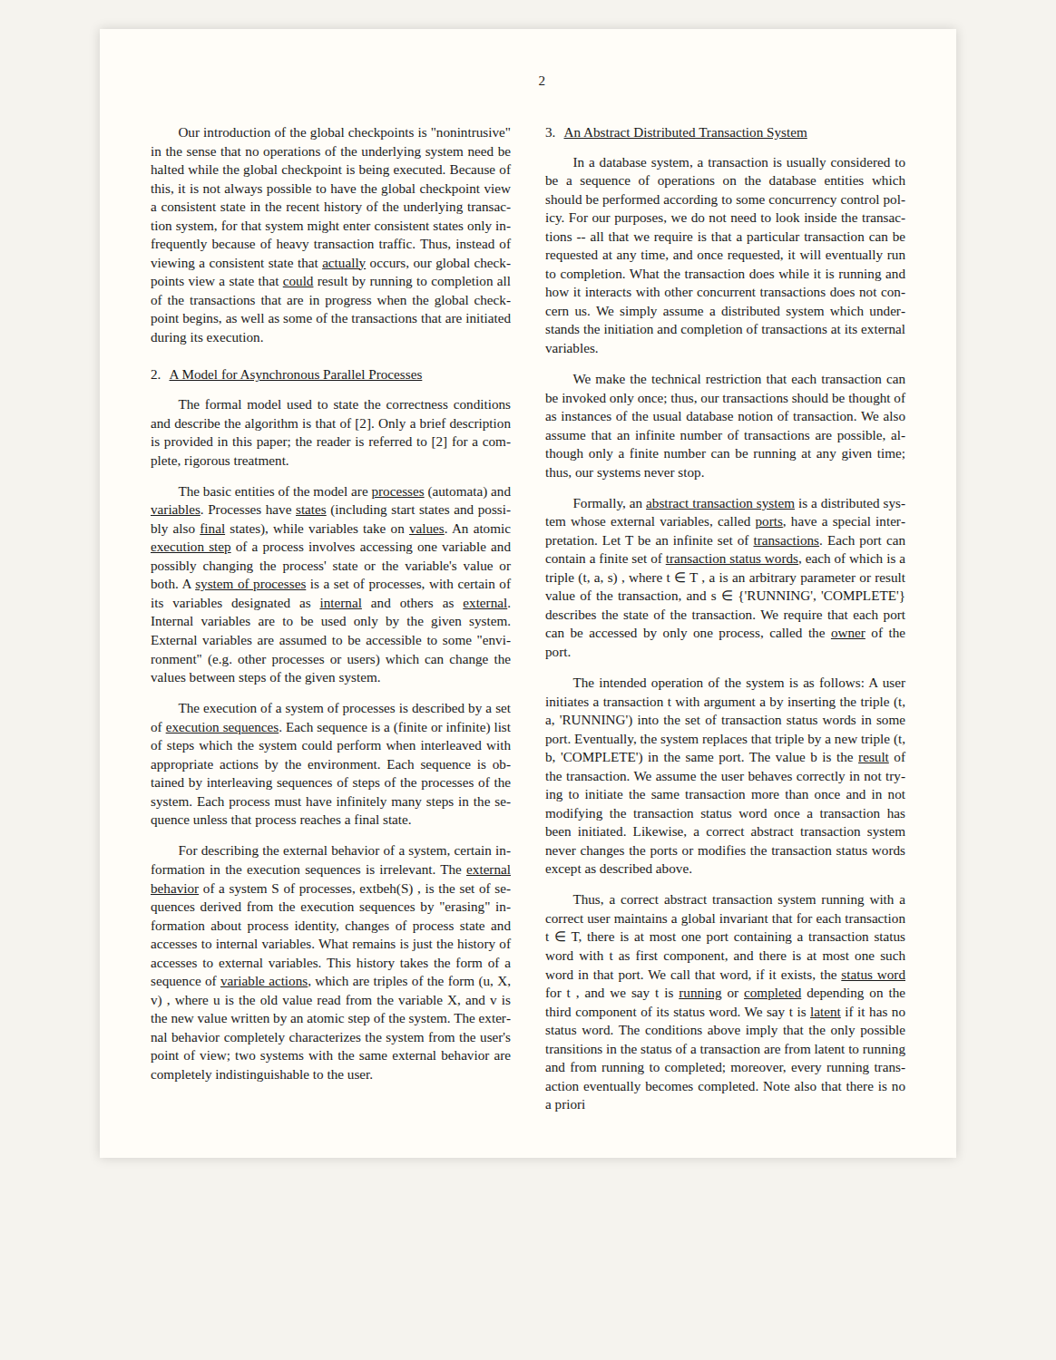2
Our introduction of the global checkpoints is "nonintrusive" in the sense that no operations of the underlying system need be halted while the global checkpoint is being executed. Because of this, it is not always possible to have the global checkpoint view a consistent state in the recent history of the underlying transaction system, for that system might enter consistent states only infrequently because of heavy transaction traffic. Thus, instead of viewing a consistent state that actually occurs, our global checkpoints view a state that could result by running to completion all of the transactions that are in progress when the global checkpoint begins, as well as some of the transactions that are initiated during its execution.
2. A Model for Asynchronous Parallel Processes
The formal model used to state the correctness conditions and describe the algorithm is that of [2]. Only a brief description is provided in this paper; the reader is referred to [2] for a complete, rigorous treatment.
The basic entities of the model are processes (automata) and variables. Processes have states (including start states and possibly also final states), while variables take on values. An atomic execution step of a process involves accessing one variable and possibly changing the process' state or the variable's value or both. A system of processes is a set of processes, with certain of its variables designated as internal and others as external. Internal variables are to be used only by the given system. External variables are assumed to be accessible to some "environment" (e.g. other processes or users) which can change the values between steps of the given system.
The execution of a system of processes is described by a set of execution sequences. Each sequence is a (finite or infinite) list of steps which the system could perform when interleaved with appropriate actions by the environment. Each sequence is obtained by interleaving sequences of steps of the processes of the system. Each process must have infinitely many steps in the sequence unless that process reaches a final state.
For describing the external behavior of a system, certain information in the execution sequences is irrelevant. The external behavior of a system S of processes, extbeh(S) , is the set of sequences derived from the execution sequences by "erasing" information about process identity, changes of process state and accesses to internal variables. What remains is just the history of accesses to external variables. This history takes the form of a sequence of variable actions, which are triples of the form (u, X, v) , where u is the old value read from the variable X, and v is the new value written by an atomic step of the system. The external behavior completely characterizes the system from the user's point of view; two systems with the same external behavior are completely indistinguishable to the user.
3. An Abstract Distributed Transaction System
In a database system, a transaction is usually considered to be a sequence of operations on the database entities which should be performed according to some concurrency control policy. For our purposes, we do not need to look inside the transactions -- all that we require is that a particular transaction can be requested at any time, and once requested, it will eventually run to completion. What the transaction does while it is running and how it interacts with other concurrent transactions does not concern us. We simply assume a distributed system which understands the initiation and completion of transactions at its external variables.
We make the technical restriction that each transaction can be invoked only once; thus, our transactions should be thought of as instances of the usual database notion of transaction. We also assume that an infinite number of transactions are possible, although only a finite number can be running at any given time; thus, our systems never stop.
Formally, an abstract transaction system is a distributed system whose external variables, called ports, have a special interpretation. Let T be an infinite set of transactions. Each port can contain a finite set of transaction status words, each of which is a triple (t, a, s) , where t ∈ T , a is an arbitrary parameter or result value of the transaction, and s ∈ {'RUNNING', 'COMPLETE'} describes the state of the transaction. We require that each port can be accessed by only one process, called the owner of the port.
The intended operation of the system is as follows: A user initiates a transaction t with argument a by inserting the triple (t, a, 'RUNNING') into the set of transaction status words in some port. Eventually, the system replaces that triple by a new triple (t, b, 'COMPLETE') in the same port. The value b is the result of the transaction. We assume the user behaves correctly in not trying to initiate the same transaction more than once and in not modifying the transaction status word once a transaction has been initiated. Likewise, a correct abstract transaction system never changes the ports or modifies the transaction status words except as described above.
Thus, a correct abstract transaction system running with a correct user maintains a global invariant that for each transaction t ∈ T, there is at most one port containing a transaction status word with t as first component, and there is at most one such word in that port. We call that word, if it exists, the status word for t , and we say t is running or completed depending on the third component of its status word. We say t is latent if it has no status word. The conditions above imply that the only possible transitions in the status of a transaction are from latent to running and from running to completed; moreover, every running transaction eventually becomes completed. Note also that there is no a priori